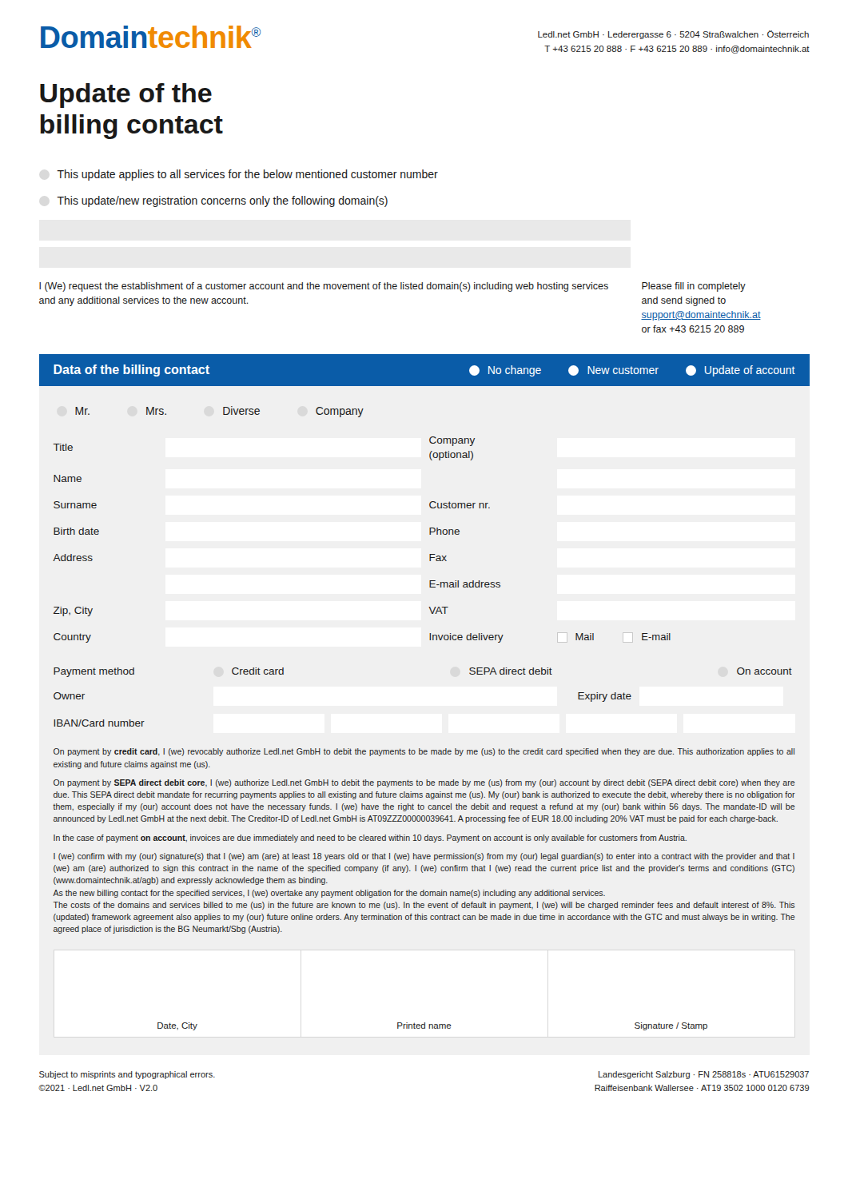Domain technik®
Ledl.net GmbH · Lederergasse 6 · 5204 Straßwalchen · Österreich
T +43 6215 20 888 · F +43 6215 20 889 · info@domaintechnik.at
Update of the
billing contact
This update applies to all services for the below mentioned customer number
This update/new registration concerns only the following domain(s)
I (We) request the establishment of a customer account and the movement of the listed domain(s) including web hosting services and any additional services to the new account.
Please fill in completely
and send signed to
support@domaintechnik.at
or fax +43 6215 20 889
Data of the billing contact
No change
New customer
Update of account
Mr.
Mrs.
Diverse
Company
Title
Company
(optional)
Name
Surname
Customer nr.
Birth date
Phone
Address
Fax
E-mail address
Zip, City
VAT
Country
Invoice delivery
Mail
E-mail
Payment method
Credit card
SEPA direct debit
On account
Owner
Expiry date
IBAN/Card number
On payment by credit card, I (we) revocably authorize Ledl.net GmbH to debit the payments to be made by me (us) to the credit card specified when they are due. This authorization applies to all existing and future claims against me (us).
On payment by SEPA direct debit core, I (we) authorize Ledl.net GmbH to debit the payments to be made by me (us) from my (our) account by direct debit (SEPA direct debit core) when they are due. This SEPA direct debit mandate for recurring payments applies to all existing and future claims against me (us). My (our) bank is authorized to execute the debit, whereby there is no obligation for them, especially if my (our) account does not have the necessary funds. I (we) have the right to cancel the debit and request a refund at my (our) bank within 56 days. The mandate-ID will be announced by Ledl.net GmbH at the next debit. The Creditor-ID of Ledl.net GmbH is AT09ZZZ00000039641. A processing fee of EUR 18.00 including 20% VAT must be paid for each charge-back.
In the case of payment on account, invoices are due immediately and need to be cleared within 10 days. Payment on account is only available for customers from Austria.
I (we) confirm with my (our) signature(s) that I (we) am (are) at least 18 years old or that I (we) have permission(s) from my (our) legal guardian(s) to enter into a contract with the provider and that I (we) am (are) authorized to sign this contract in the name of the specified company (if any). I (we) confirm that I (we) read the current price list and the provider's terms and conditions (GTC) (www.domaintechnik.at/agb) and expressly acknowledge them as binding.
As the new billing contact for the specified services, I (we) overtake any payment obligation for the domain name(s) including any additional services.
The costs of the domains and services billed to me (us) in the future are known to me (us). In the event of default in payment, I (we) will be charged reminder fees and default interest of 8%. This (updated) framework agreement also applies to my (our) future online orders. Any termination of this contract can be made in due time in accordance with the GTC and must always be in writing. The agreed place of jurisdiction is the BG Neumarkt/Sbg (Austria).
Date, City
Printed name
Signature / Stamp
Subject to misprints and typographical errors.
©2021 · Ledl.net GmbH · V2.0
Landesgericht Salzburg · FN 258818s · ATU61529037
Raiffeisenbank Wallersee · AT19 3502 1000 0120 6739